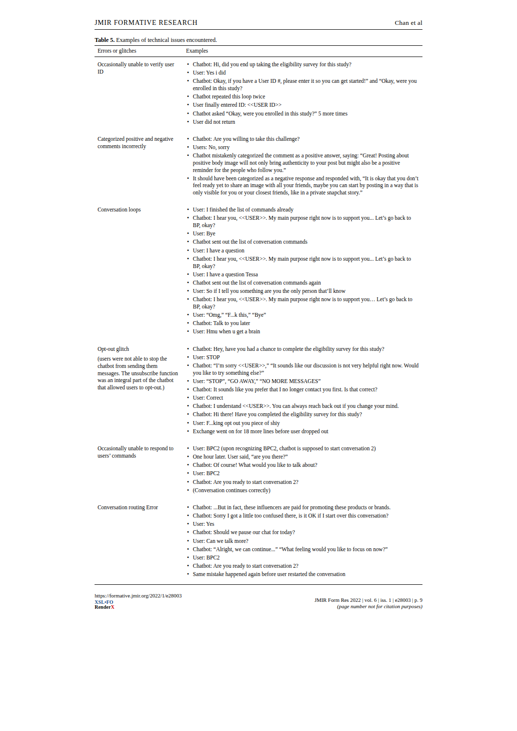JMIR Formative Research
Chan et al
Table 5. Examples of technical issues encountered.
| Errors or glitches | Examples |
| --- | --- |
| Occasionally unable to verify user ID | Chatbot: Hi, did you end up taking the eligibility survey for this study? User: Yes i did Chatbot: Okay, if you have a User ID #, please enter it so you can get started!” and “Okay, were you enrolled in this study? Chatbot repeated this loop twice User finally entered ID: <<USER ID>> Chatbot asked “Okay, were you enrolled in this study?” 5 more times User did not return |
| Categorized positive and negative comments incorrectly | Chatbot: Are you willing to take this challenge? Users: No, sorry Chatbot mistakenly categorized the comment as a positive answer, saying: “Great! Posting about positive body image will not only bring authenticity to your post but might also be a positive reminder for the people who follow you.” It should have been categorized as a negative response and responded with, “It is okay that you don’t feel ready yet to share an image with all your friends, maybe you can start by posting in a way that is only visible for you or your closest friends, like in a private snapchat story.” |
| Conversation loops | User: I finished the list of commands already Chatbot: I hear you, <<USER>>. My main purpose right now is to support you... Let’s go back to BP, okay? User: Bye Chatbot sent out the list of conversation commands User: I have a question Chatbot: I hear you, <<USER>>. My main purpose right now is to support you... Let’s go back to BP, okay? User: I have a question Tessa Chatbot sent out the list of conversation commands again User: So if I tell you something are you the only person that’ll know Chatbot: I hear you, <<USER>>. My main purpose right now is to support you… Let’s go back to BP, okay? User: “Omg,” “F...k this,” “Bye” Chatbot: Talk to you later User: Hmu when u get a brain |
| Opt-out glitch (users were not able to stop the chatbot from sending them messages. The unsubscribe function was an integral part of the chatbot that allowed users to opt-out.) | Chatbot: Hey, have you had a chance to complete the eligibility survey for this study? User: STOP Chatbot: “I’m sorry <<USER>>,” “It sounds like our discussion is not very helpful right now. Would you like to try something else?” User: “STOP”, “GO AWAY,” “NO MORE MESSAGES” Chatbot: It sounds like you prefer that I no longer contact you first. Is that correct? User: Correct Chatbot: I understand <<USER>>. You can always reach back out if you change your mind. Chatbot: Hi there! Have you completed the eligibility survey for this study? User: F...king opt out you piece of shiy Exchange went on for 18 more lines before user dropped out |
| Occasionally unable to respond to users’ commands | User: BPC2 (upon recognizing BPC2, chatbot is supposed to start conversation 2) One hour later. User said, “are you there?” Chatbot: Of course! What would you like to talk about? User: BPC2 Chatbot: Are you ready to start conversation 2? (Conversation continues correctly) |
| Conversation routing Error | Chatbot: ...But in fact, these influencers are paid for promoting these products or brands. Chatbot: Sorry I got a little too confused there, is it OK if I start over this conversation? User: Yes Chatbot: Should we pause our chat for today? User: Can we talk more? Chatbot: “Alright, we can continue...” “What feeling would you like to focus on now?” User: BPC2 Chatbot: Are you ready to start conversation 2? Same mistake happened again before user restarted the conversation |
https://formative.jmir.org/2022/1/e28003
XSL•FO
Render X
JMIR Form Res 2022 | vol. 6 | iss. 1 | e28003 | p. 9
(page number not for citation purposes)